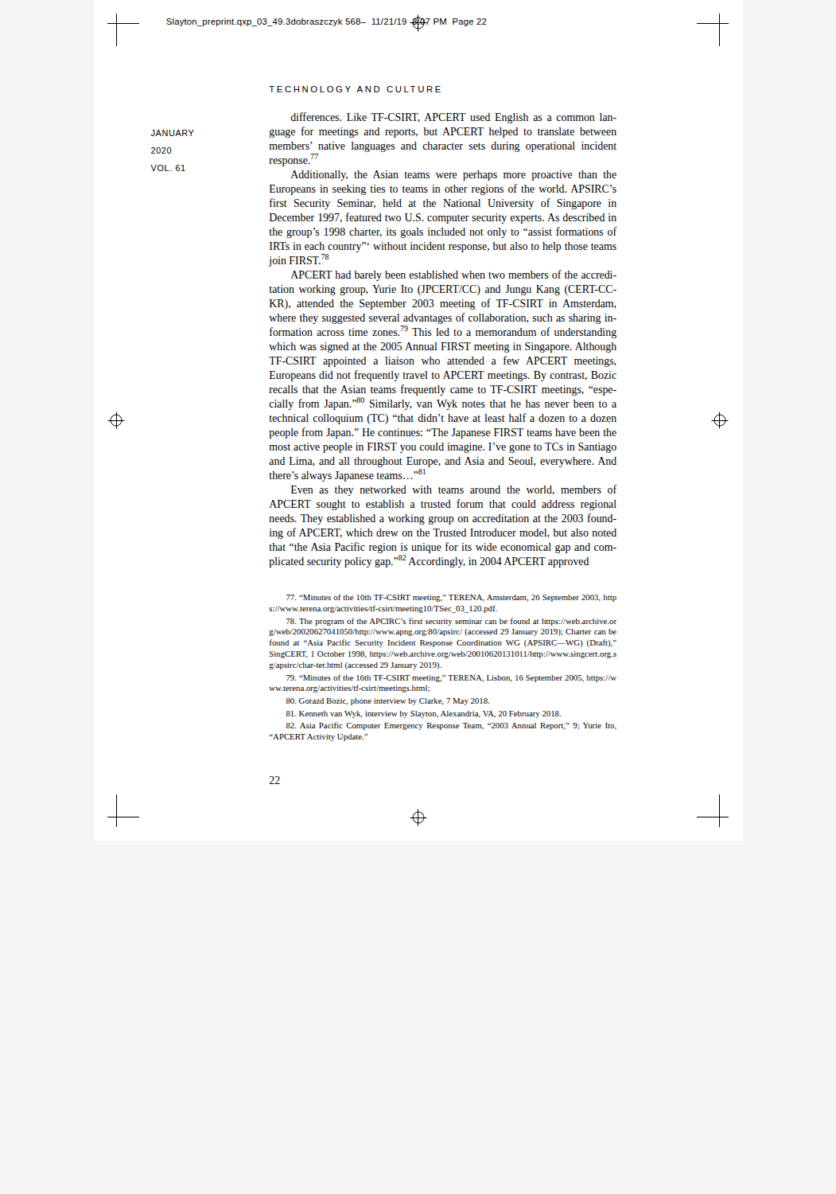Slayton_preprint.qxp_03_49.3dobraszczyk 568– 11/21/19 3:07 PM Page 22
Technology and Culture
JANUARY
2020
VOL. 61
differences. Like TF-CSIRT, APCERT used English as a common language for meetings and reports, but APCERT helped to translate between members’ native languages and character sets during operational incident response.77
Additionally, the Asian teams were perhaps more proactive than the Europeans in seeking ties to teams in other regions of the world. APSIRC’s first Security Seminar, held at the National University of Singapore in December 1997, featured two U.S. computer security experts. As described in the group’s 1998 charter, its goals included not only to “assist formations of IRTs in each country”‘ without incident response, but also to help those teams join FIRST.78
APCERT had barely been established when two members of the accreditation working group, Yurie Ito (JPCERT/CC) and Jungu Kang (CERT-CC-KR), attended the September 2003 meeting of TF-CSIRT in Amsterdam, where they suggested several advantages of collaboration, such as sharing information across time zones.79 This led to a memorandum of understanding which was signed at the 2005 Annual FIRST meeting in Singapore. Although TF-CSIRT appointed a liaison who attended a few APCERT meetings, Europeans did not frequently travel to APCERT meetings. By contrast, Bozic recalls that the Asian teams frequently came to TF-CSIRT meetings, “especially from Japan.”80 Similarly, van Wyk notes that he has never been to a technical colloquium (TC) “that didn’t have at least half a dozen to a dozen people from Japan.” He continues: “The Japanese FIRST teams have been the most active people in FIRST you could imagine. I’ve gone to TCs in Santiago and Lima, and all throughout Europe, and Asia and Seoul, everywhere. And there’s always Japanese teams…”81
Even as they networked with teams around the world, members of APCERT sought to establish a trusted forum that could address regional needs. They established a working group on accreditation at the 2003 founding of APCERT, which drew on the Trusted Introducer model, but also noted that “the Asia Pacific region is unique for its wide economical gap and complicated security policy gap.”82 Accordingly, in 2004 APCERT approved
77. “Minutes of the 10th TF-CSIRT meeting,” TERENA, Amsterdam, 26 September 2003, https://www.terena.org/activities/tf-csirt/meeting10/TSec_03_120.pdf.
78. The program of the APCIRC’s first security seminar can be found at https://web.archive.org/web/20020627041050/http://www.apng.org:80/apsirc/ (accessed 29 January 2019); Charter can be found at “Asia Pacific Security Incident Response Coordination WG (APSIRC—WG) (Draft),” SingCERT, 1 October 1998, https://web.archive.org/web/20010620131011/http://www.singcert.org.sg/apsirc/char-ter.html (accessed 29 January 2019).
79. “Minutes of the 16th TF-CSIRT meeting,” TERENA, Lisbon, 16 September 2005, https://www.terena.org/activities/tf-csirt/meetings.html;
80. Gorazd Bozic, phone interview by Clarke, 7 May 2018.
81. Kenneth van Wyk, interview by Slayton, Alexandria, VA, 20 February 2018.
82. Asia Pacific Computer Emergency Response Team, “2003 Annual Report,” 9; Yurie Ito, “APCERT Activity Update.”
22